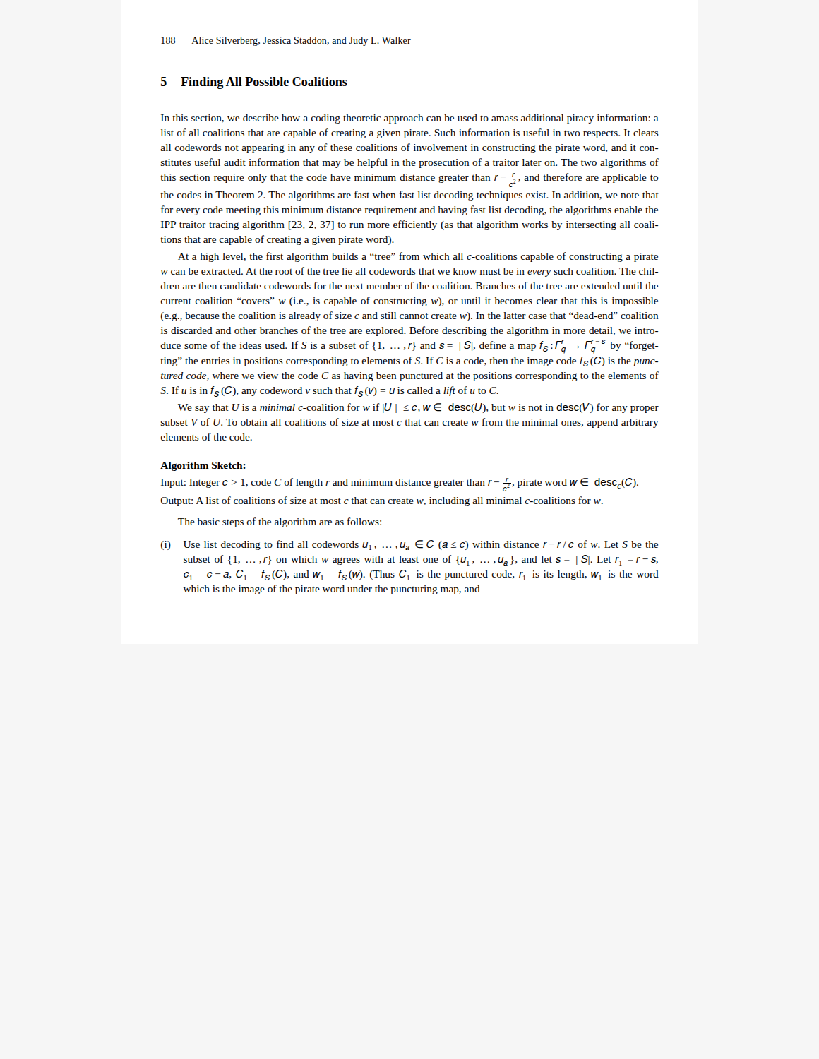188 Alice Silverberg, Jessica Staddon, and Judy L. Walker
5 Finding All Possible Coalitions
In this section, we describe how a coding theoretic approach can be used to amass additional piracy information: a list of all coalitions that are capable of creating a given pirate. Such information is useful in two respects. It clears all codewords not appearing in any of these coalitions of involvement in constructing the pirate word, and it constitutes useful audit information that may be helpful in the prosecution of a traitor later on. The two algorithms of this section require only that the code have minimum distance greater than r−rc2, and therefore are applicable to the codes in Theorem 2. The algorithms are fast when fast list decoding techniques exist. In addition, we note that for every code meeting this minimum distance requirement and having fast list decoding, the algorithms enable the IPP traitor tracing algorithm [23, 2, 37] to run more efficiently (as that algorithm works by intersecting all coalitions that are capable of creating a given pirate word).
At a high level, the first algorithm builds a “tree” from which all c-coalitions capable of constructing a pirate w can be extracted. At the root of the tree lie all codewords that we know must be in every such coalition. The children are then candidate codewords for the next member of the coalition. Branches of the tree are extended until the current coalition “covers” w (i.e., is capable of constructing w), or until it becomes clear that this is impossible (e.g., because the coalition is already of size c and still cannot create w). In the latter case that “dead-end” coalition is discarded and other branches of the tree are explored. Before describing the algorithm in more detail, we introduce some of the ideas used. If S is a subset of {1,…,r} and s=|S|, define a map fS:Fqr→Fqr−s by “forgetting” the entries in positions corresponding to elements of S. If C is a code, then the image code fS(C) is the punctured code, where we view the code C as having been punctured at the positions corresponding to the elements of S. If u is in fS(C), any codeword v such that fS(v)=u is called a lift of u to C.
We say that U is a minimal c-coalition for w if |U|≤c, w∈ desc(U), but w is not in desc(V) for any proper subset V of U. To obtain all coalitions of size at most c that can create w from the minimal ones, append arbitrary elements of the code.
Algorithm Sketch:
Input: Integer c>1, code C of length r and minimum distance greater than r−rc2, pirate word w∈ descc(C).
Output: A list of coalitions of size at most c that can create w, including all minimal c-coalitions for w.
The basic steps of the algorithm are as follows:
(i) Use list decoding to find all codewords u1,…,ua∈C (a≤c) within distance r−r/c of w. Let S be the subset of {1,…,r} on which w agrees with at least one of {u1,…,ua}, and let s=|S|. Let r1=r−s, c1=c−a, C1=fS(C), and w1=fS(w). (Thus C1 is the punctured code, r1 is its length, w1 is the word which is the image of the pirate word under the puncturing map, and